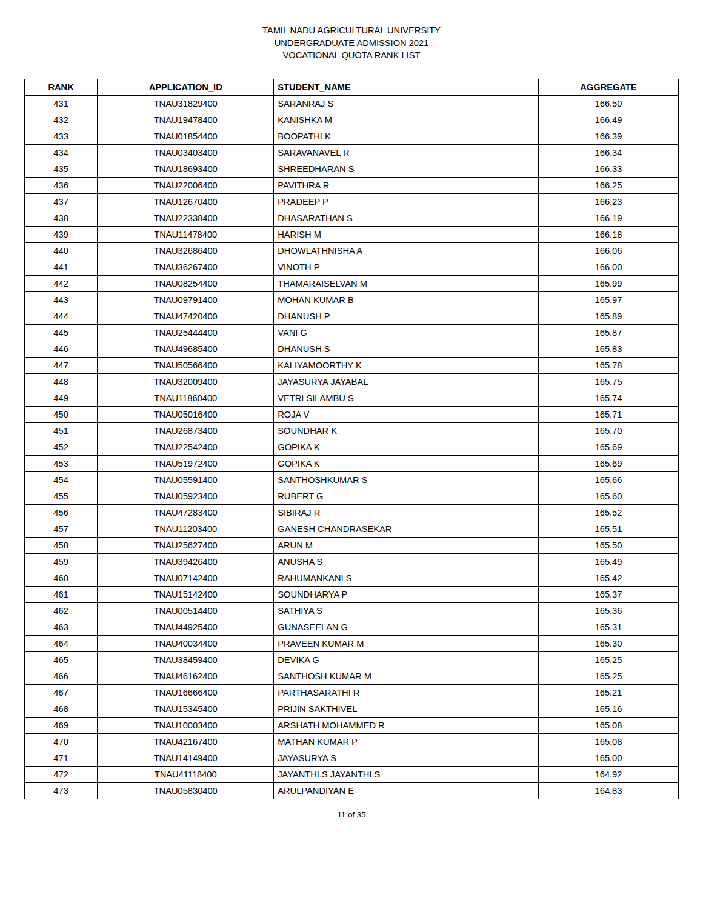TAMIL NADU AGRICULTURAL UNIVERSITY
UNDERGRADUATE ADMISSION 2021
VOCATIONAL QUOTA RANK LIST
11 of 35
| RANK | APPLICATION_ID | STUDENT_NAME | AGGREGATE |
| --- | --- | --- | --- |
| 431 | TNAU31829400 | SARANRAJ S | 166.50 |
| 432 | TNAU19478400 | KANISHKA M | 166.49 |
| 433 | TNAU01854400 | BOOPATHI K | 166.39 |
| 434 | TNAU03403400 | SARAVANAVEL R | 166.34 |
| 435 | TNAU18693400 | SHREEDHARAN S | 166.33 |
| 436 | TNAU22006400 | PAVITHRA R | 166.25 |
| 437 | TNAU12670400 | PRADEEP P | 166.23 |
| 438 | TNAU22338400 | DHASARATHAN S | 166.19 |
| 439 | TNAU11478400 | HARISH M | 166.18 |
| 440 | TNAU32686400 | DHOWLATHNISHA A | 166.06 |
| 441 | TNAU36267400 | VINOTH P | 166.00 |
| 442 | TNAU08254400 | THAMARAISELVAN M | 165.99 |
| 443 | TNAU09791400 | MOHAN KUMAR B | 165.97 |
| 444 | TNAU47420400 | DHANUSH P | 165.89 |
| 445 | TNAU25444400 | VANI G | 165.87 |
| 446 | TNAU49685400 | DHANUSH S | 165.83 |
| 447 | TNAU50566400 | KALIYAMOORTHY K | 165.78 |
| 448 | TNAU32009400 | JAYASURYA JAYABAL | 165.75 |
| 449 | TNAU11860400 | VETRI SILAMBU S | 165.74 |
| 450 | TNAU05016400 | ROJA V | 165.71 |
| 451 | TNAU26873400 | SOUNDHAR K | 165.70 |
| 452 | TNAU22542400 | GOPIKA K | 165.69 |
| 453 | TNAU51972400 | GOPIKA K | 165.69 |
| 454 | TNAU05591400 | SANTHOSHKUMAR S | 165.66 |
| 455 | TNAU05923400 | RUBERT G | 165.60 |
| 456 | TNAU47283400 | SIBIRAJ R | 165.52 |
| 457 | TNAU11203400 | GANESH CHANDRASEKAR | 165.51 |
| 458 | TNAU25627400 | ARUN M | 165.50 |
| 459 | TNAU39426400 | ANUSHA S | 165.49 |
| 460 | TNAU07142400 | RAHUMANKANI S | 165.42 |
| 461 | TNAU15142400 | SOUNDHARYA P | 165.37 |
| 462 | TNAU00514400 | SATHIYA S | 165.36 |
| 463 | TNAU44925400 | GUNASEELAN G | 165.31 |
| 464 | TNAU40034400 | PRAVEEN KUMAR M | 165.30 |
| 465 | TNAU38459400 | DEVIKA G | 165.25 |
| 466 | TNAU46162400 | SANTHOSH KUMAR M | 165.25 |
| 467 | TNAU16666400 | PARTHASARATHI R | 165.21 |
| 468 | TNAU15345400 | PRIJIN SAKTHIVEL | 165.16 |
| 469 | TNAU10003400 | ARSHATH MOHAMMED R | 165.08 |
| 470 | TNAU42167400 | MATHAN KUMAR P | 165.08 |
| 471 | TNAU14149400 | JAYASURYA S | 165.00 |
| 472 | TNAU41118400 | JAYANTHI.S JAYANTHI.S | 164.92 |
| 473 | TNAU05830400 | ARULPANDIYAN E | 164.83 |